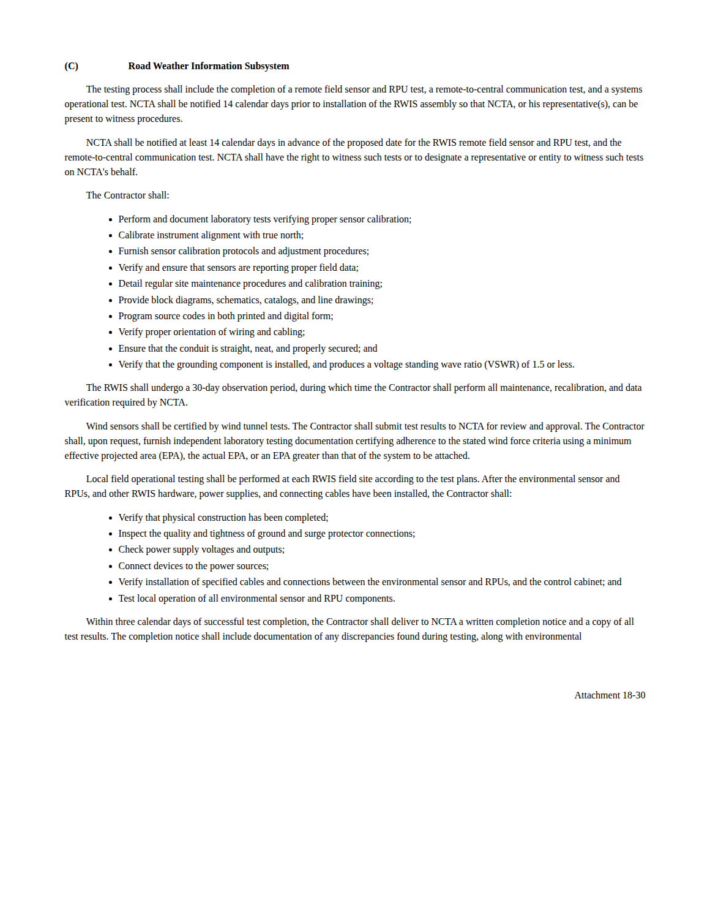(C) Road Weather Information Subsystem
The testing process shall include the completion of a remote field sensor and RPU test, a remote-to-central communication test, and a systems operational test. NCTA shall be notified 14 calendar days prior to installation of the RWIS assembly so that NCTA, or his representative(s), can be present to witness procedures.
NCTA shall be notified at least 14 calendar days in advance of the proposed date for the RWIS remote field sensor and RPU test, and the remote-to-central communication test. NCTA shall have the right to witness such tests or to designate a representative or entity to witness such tests on NCTA's behalf.
The Contractor shall:
Perform and document laboratory tests verifying proper sensor calibration;
Calibrate instrument alignment with true north;
Furnish sensor calibration protocols and adjustment procedures;
Verify and ensure that sensors are reporting proper field data;
Detail regular site maintenance procedures and calibration training;
Provide block diagrams, schematics, catalogs, and line drawings;
Program source codes in both printed and digital form;
Verify proper orientation of wiring and cabling;
Ensure that the conduit is straight, neat, and properly secured; and
Verify that the grounding component is installed, and produces a voltage standing wave ratio (VSWR) of 1.5 or less.
The RWIS shall undergo a 30-day observation period, during which time the Contractor shall perform all maintenance, recalibration, and data verification required by NCTA.
Wind sensors shall be certified by wind tunnel tests. The Contractor shall submit test results to NCTA for review and approval. The Contractor shall, upon request, furnish independent laboratory testing documentation certifying adherence to the stated wind force criteria using a minimum effective projected area (EPA), the actual EPA, or an EPA greater than that of the system to be attached.
Local field operational testing shall be performed at each RWIS field site according to the test plans. After the environmental sensor and RPUs, and other RWIS hardware, power supplies, and connecting cables have been installed, the Contractor shall:
Verify that physical construction has been completed;
Inspect the quality and tightness of ground and surge protector connections;
Check power supply voltages and outputs;
Connect devices to the power sources;
Verify installation of specified cables and connections between the environmental sensor and RPUs, and the control cabinet; and
Test local operation of all environmental sensor and RPU components.
Within three calendar days of successful test completion, the Contractor shall deliver to NCTA a written completion notice and a copy of all test results. The completion notice shall include documentation of any discrepancies found during testing, along with environmental
Attachment 18-30